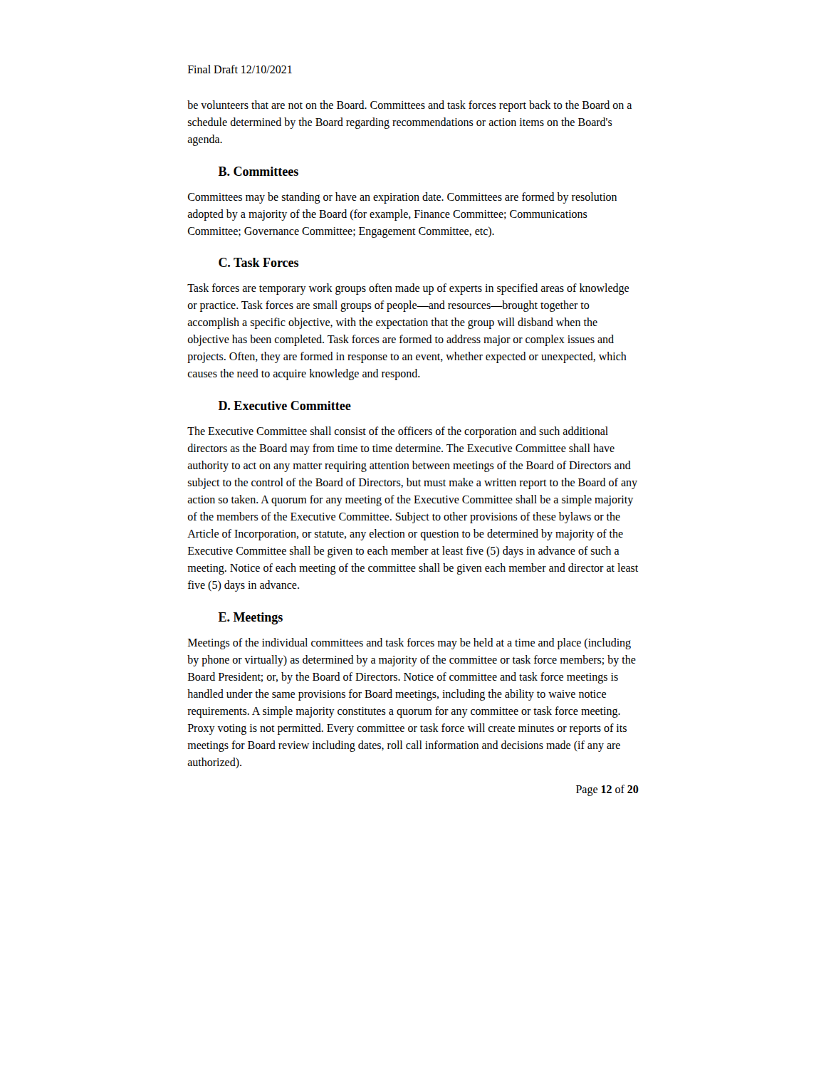Final Draft 12/10/2021
be volunteers that are not on the Board. Committees and task forces report back to the Board on a schedule determined by the Board regarding recommendations or action items on the Board's agenda.
B. Committees
Committees may be standing or have an expiration date. Committees are formed by resolution adopted by a majority of the Board (for example, Finance Committee; Communications Committee; Governance Committee; Engagement Committee, etc).
C. Task Forces
Task forces are temporary work groups often made up of experts in specified areas of knowledge or practice. Task forces are small groups of people—and resources—brought together to accomplish a specific objective, with the expectation that the group will disband when the objective has been completed. Task forces are formed to address major or complex issues and projects. Often, they are formed in response to an event, whether expected or unexpected, which causes the need to acquire knowledge and respond.
D. Executive Committee
The Executive Committee shall consist of the officers of the corporation and such additional directors as the Board may from time to time determine. The Executive Committee shall have authority to act on any matter requiring attention between meetings of the Board of Directors and subject to the control of the Board of Directors, but must make a written report to the Board of any action so taken. A quorum for any meeting of the Executive Committee shall be a simple majority of the members of the Executive Committee. Subject to other provisions of these bylaws or the Article of Incorporation, or statute, any election or question to be determined by majority of the Executive Committee shall be given to each member at least five (5) days in advance of such a meeting. Notice of each meeting of the committee shall be given each member and director at least five (5) days in advance.
E. Meetings
Meetings of the individual committees and task forces may be held at a time and place (including by phone or virtually) as determined by a majority of the committee or task force members; by the Board President; or, by the Board of Directors. Notice of committee and task force meetings is handled under the same provisions for Board meetings, including the ability to waive notice requirements. A simple majority constitutes a quorum for any committee or task force meeting. Proxy voting is not permitted. Every committee or task force will create minutes or reports of its meetings for Board review including dates, roll call information and decisions made (if any are authorized).
Page 12 of 20